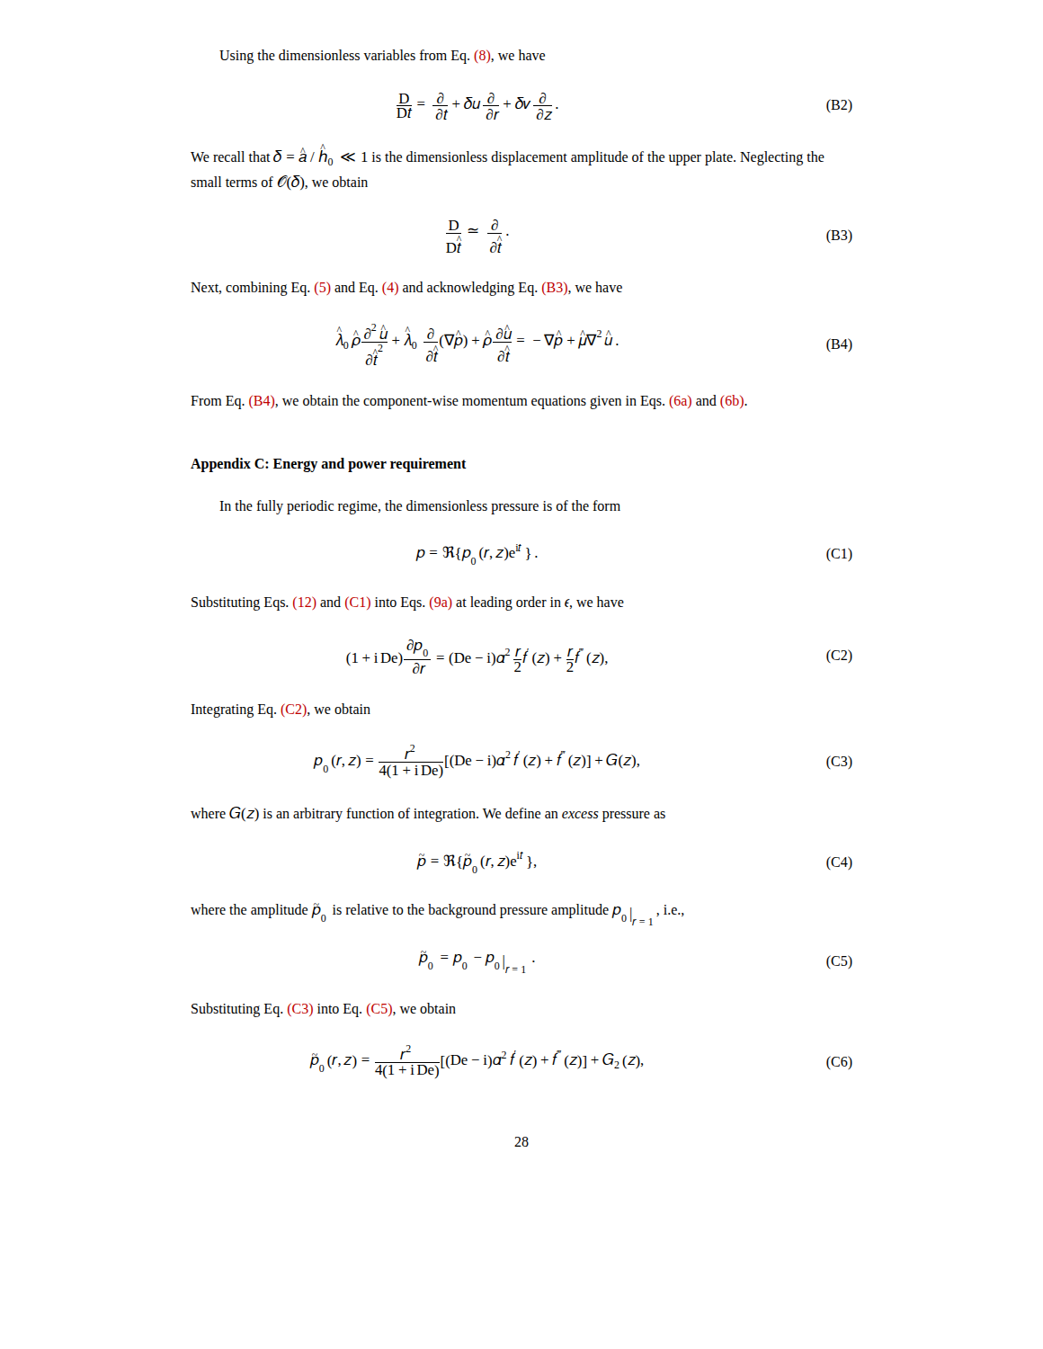Using the dimensionless variables from Eq. (8), we have
DDt = ∂∂t + δu ∂∂r + δv ∂∂z .
(B2)
We recall that δ=a^/h^0≪1 is the dimensionless displacement amplitude of the upper plate. Neglecting the small terms of 𝒪(δ), we obtain
DDt^ ≃ ∂∂t^ .
(B3)
Next, combining Eq. (5) and Eq. (4) and acknowledging Eq. (B3), we have
λ^0 ρ^ ∂2u^∂t^2 + λ^0 ∂∂t^ (∇p^) + ρ^ ∂u^∂t^ = −∇p^ + μ^ ∇2 u^ .
(B4)
From Eq. (B4), we obtain the component-wise momentum equations given in Eqs. (6a) and (6b).
Appendix C: Energy and power requirement
In the fully periodic regime, the dimensionless pressure is of the form
p= ℜ { p0(r,z) eit } .
(C1)
Substituting Eqs. (12) and (C1) into Eqs. (9a) at leading order in ϵ, we have
(1+iDe) ∂p0∂r = (De−i) α2 r2 f′(z) + r2 f‴(z) ,
(C2)
Integrating Eq. (C2), we obtain
p0(r,z) = r2 4(1+iDe) [ (De−i) α2 f′(z) + f‴(z) ] + G(z) ,
(C3)
where G(z) is an arbitrary function of integration. We define an excess pressure as
p~ = ℜ { p~0(r,z) eit } ,
(C4)
where the amplitude p~0 is relative to the background pressure amplitude p0|r=1, i.e.,
p~0 = p0 − p0 |r=1 .
(C5)
Substituting Eq. (C3) into Eq. (C5), we obtain
p~0(r,z) = r2 4(1+iDe) [ (De−i) α2 f′(z) + f‴(z) ] + G2(z) ,
(C6)
28